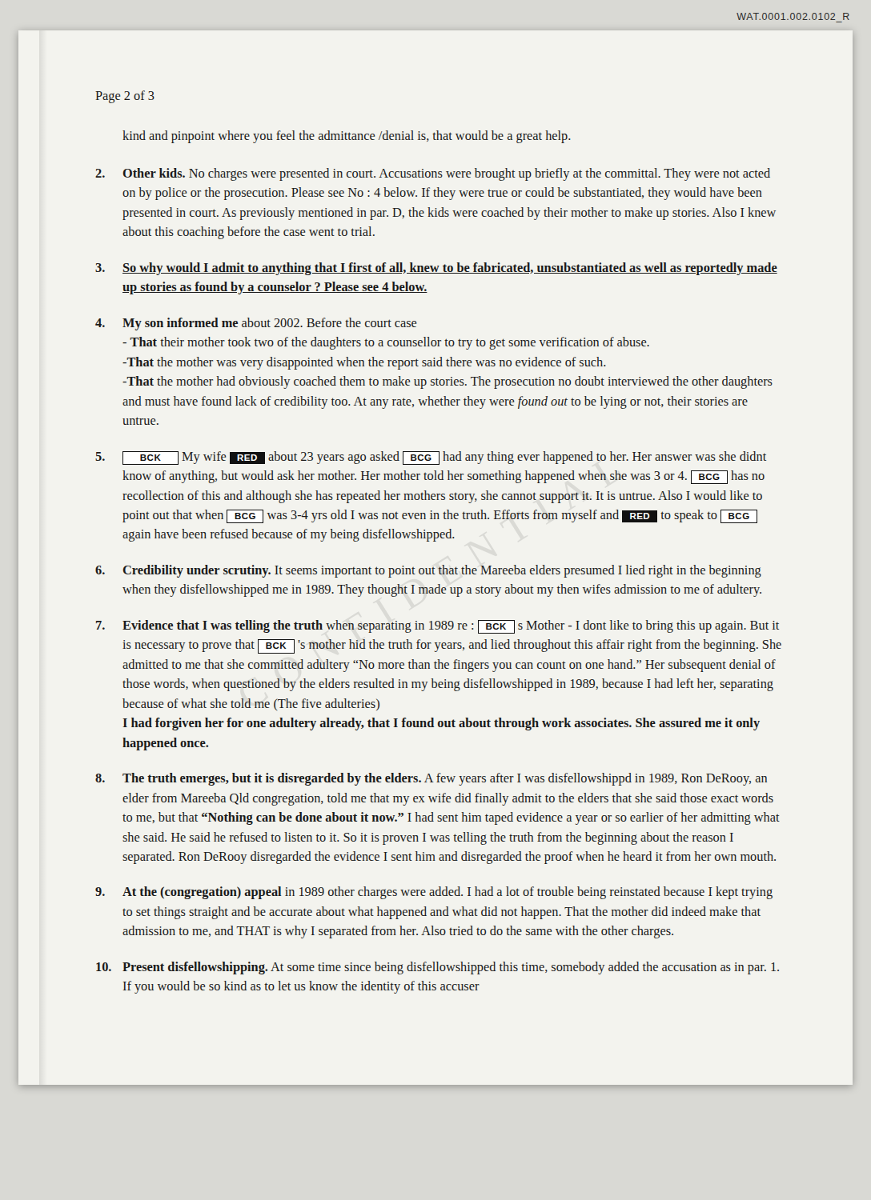WAT.0001.002.0102_R
CONFIDENTIAL
Page 2 of 3
kind and pinpoint where you feel the admittance /denial is, that would be a great help.
2. Other kids. No charges were presented in court. Accusations were brought up briefly at the committal. They were not acted on by police or the prosecution. Please see No : 4 below. If they were true or could be substantiated, they would have been presented in court. As previously mentioned in par. D, the kids were coached by their mother to make up stories. Also I knew about this coaching before the case went to trial.
3. So why would I admit to anything that I first of all, knew to be fabricated, unsubstantiated as well as reportedly made up stories as found by a counselor ? Please see 4 below.
4. My son informed me about 2002. Before the court case - That their mother took two of the daughters to a counsellor to try to get some verification of abuse. -That the mother was very disappointed when the report said there was no evidence of such. -That the mother had obviously coached them to make up stories. The prosecution no doubt interviewed the other daughters and must have found lack of credibility too. At any rate, whether they were found out to be lying or not, their stories are untrue.
5. BCK My wife RED about 23 years ago asked BCG had any thing ever happened to her. Her answer was she didnt know of anything, but would ask her mother. Her mother told her something happened when she was 3 or 4. BCG has no recollection of this and although she has repeated her mothers story, she cannot support it. It is untrue. Also I would like to point out that when BCG was 3-4 yrs old I was not even in the truth. Efforts from myself and RED to speak to BCG again have been refused because of my being disfellowshipped.
6. Credibility under scrutiny. It seems important to point out that the Mareeba elders presumed I lied right in the beginning when they disfellowshipped me in 1989. They thought I made up a story about my then wifes admission to me of adultery.
7. Evidence that I was telling the truth when separating in 1989 re : BCK s Mother - I dont like to bring this up again. But it is necessary to prove that BCK 's mother hid the truth for years, and lied throughout this affair right from the beginning. She admitted to me that she committed adultery “No more than the fingers you can count on one hand.” Her subsequent denial of those words, when questioned by the elders resulted in my being disfellowshipped in 1989, because I had left her, separating because of what she told me (The five adulteries) I had forgiven her for one adultery already, that I found out about through work associates. She assured me it only happened once.
8. The truth emerges, but it is disregarded by the elders. A few years after I was disfellowshippd in 1989, Ron DeRooy, an elder from Mareeba Qld congregation, told me that my ex wife did finally admit to the elders that she said those exact words to me, but that “Nothing can be done about it now.” I had sent him taped evidence a year or so earlier of her admitting what she said. He said he refused to listen to it. So it is proven I was telling the truth from the beginning about the reason I separated. Ron DeRooy disregarded the evidence I sent him and disregarded the proof when he heard it from her own mouth.
9. At the (congregation) appeal in 1989 other charges were added. I had a lot of trouble being reinstated because I kept trying to set things straight and be accurate about what happened and what did not happen. That the mother did indeed make that admission to me, and THAT is why I separated from her. Also tried to do the same with the other charges.
10. Present disfellowshipping. At some time since being disfellowshipped this time, somebody added the accusation as in par. 1. If you would be so kind as to let us know the identity of this accuser